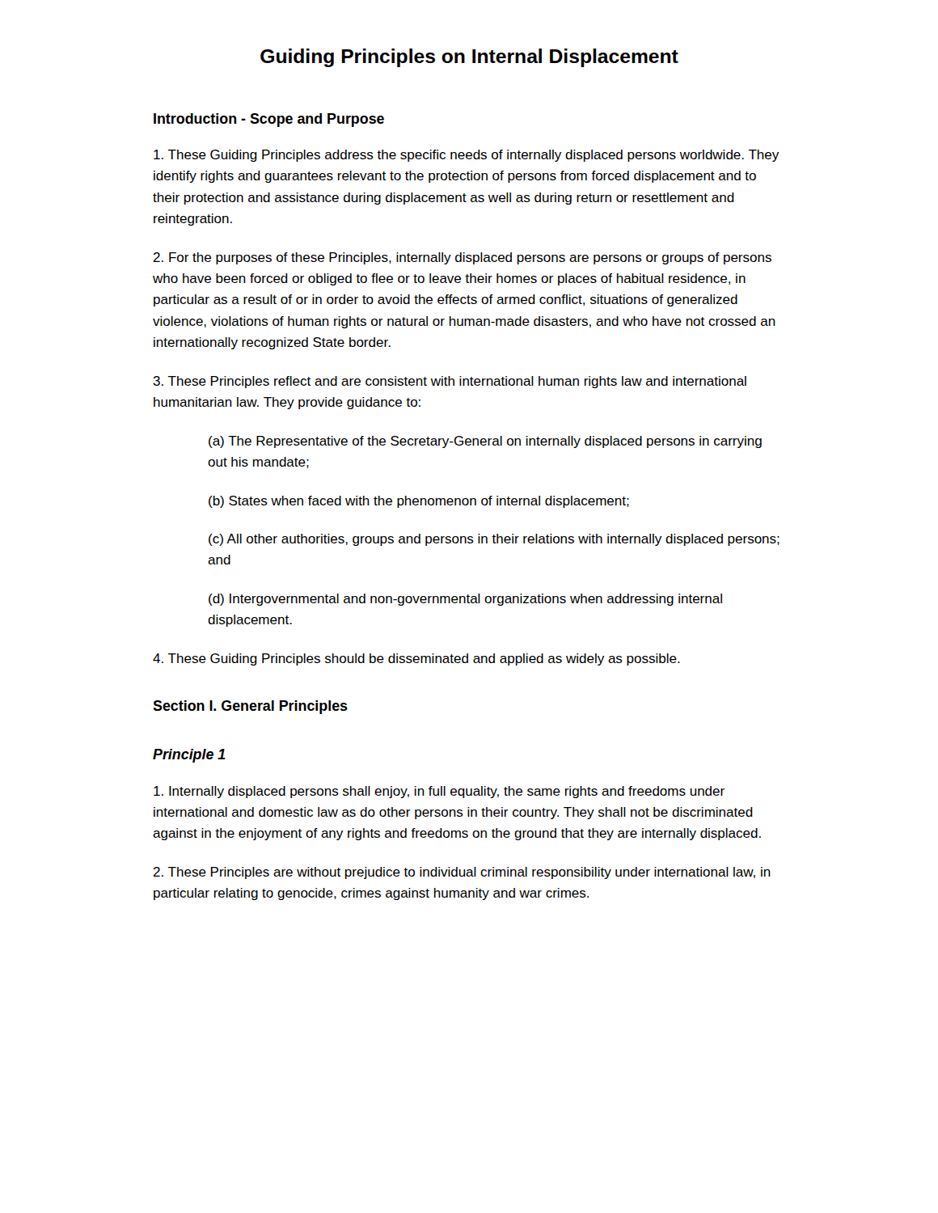Guiding Principles on Internal Displacement
Introduction - Scope and Purpose
1. These Guiding Principles address the specific needs of internally displaced persons worldwide. They identify rights and guarantees relevant to the protection of persons from forced displacement and to their protection and assistance during displacement as well as during return or resettlement and reintegration.
2. For the purposes of these Principles, internally displaced persons are persons or groups of persons who have been forced or obliged to flee or to leave their homes or places of habitual residence, in particular as a result of or in order to avoid the effects of armed conflict, situations of generalized violence, violations of human rights or natural or human-made disasters, and who have not crossed an internationally recognized State border.
3. These Principles reflect and are consistent with international human rights law and international humanitarian law. They provide guidance to:
(a) The Representative of the Secretary-General on internally displaced persons in carrying out his mandate;
(b) States when faced with the phenomenon of internal displacement;
(c) All other authorities, groups and persons in their relations with internally displaced persons; and
(d) Intergovernmental and non-governmental organizations when addressing internal displacement.
4. These Guiding Principles should be disseminated and applied as widely as possible.
Section I. General Principles
Principle 1
1. Internally displaced persons shall enjoy, in full equality, the same rights and freedoms under international and domestic law as do other persons in their country. They shall not be discriminated against in the enjoyment of any rights and freedoms on the ground that they are internally displaced.
2. These Principles are without prejudice to individual criminal responsibility under international law, in particular relating to genocide, crimes against humanity and war crimes.